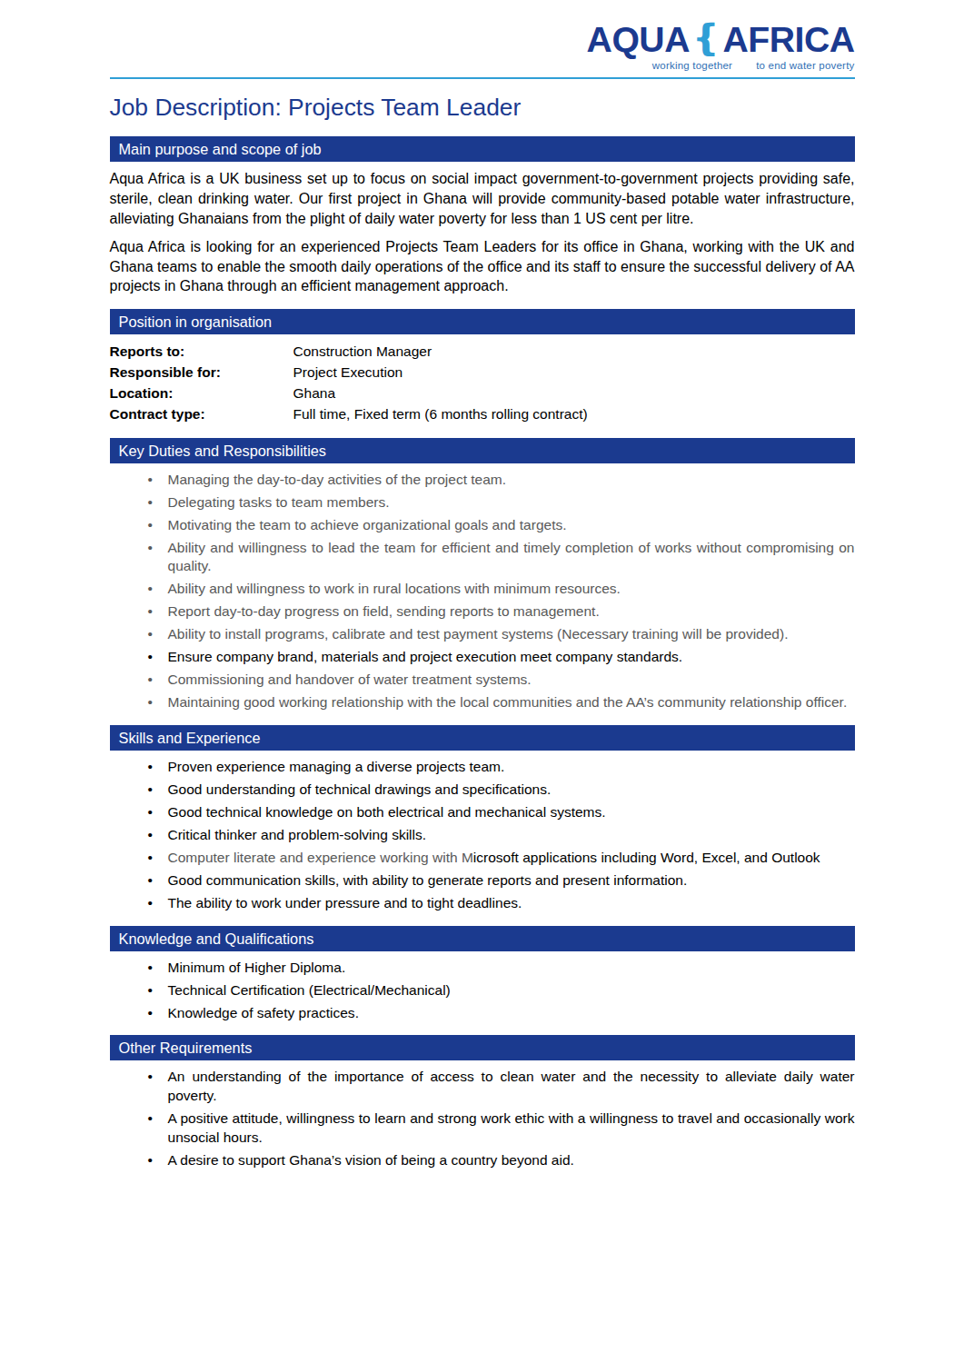AQUA❴AFRICA
working together to end water poverty
Job Description: Projects Team Leader
Main purpose and scope of job
Aqua Africa is a UK business set up to focus on social impact government-to-government projects providing safe, sterile, clean drinking water. Our first project in Ghana will provide community-based potable water infrastructure, alleviating Ghanaians from the plight of daily water poverty for less than 1 US cent per litre.
Aqua Africa is looking for an experienced Projects Team Leaders for its office in Ghana, working with the UK and Ghana teams to enable the smooth daily operations of the office and its staff to ensure the successful delivery of AA projects in Ghana through an efficient management approach.
Position in organisation
| Reports to: | Construction Manager |
| Responsible for: | Project Execution |
| Location: | Ghana |
| Contract type: | Full time, Fixed term (6 months rolling contract) |
Key Duties and Responsibilities
Managing the day-to-day activities of the project team.
Delegating tasks to team members.
Motivating the team to achieve organizational goals and targets.
Ability and willingness to lead the team for efficient and timely completion of works without compromising on quality.
Ability and willingness to work in rural locations with minimum resources.
Report day-to-day progress on field, sending reports to management.
Ability to install programs, calibrate and test payment systems (Necessary training will be provided).
Ensure company brand, materials and project execution meet company standards.
Commissioning and handover of water treatment systems.
Maintaining good working relationship with the local communities and the AA’s community relationship officer.
Skills and Experience
Proven experience managing a diverse projects team.
Good understanding of technical drawings and specifications.
Good technical knowledge on both electrical and mechanical systems.
Critical thinker and problem-solving skills.
Computer literate and experience working with Microsoft applications including Word, Excel, and Outlook
Good communication skills, with ability to generate reports and present information.
The ability to work under pressure and to tight deadlines.
Knowledge and Qualifications
Minimum of Higher Diploma.
Technical Certification (Electrical/Mechanical)
Knowledge of safety practices.
Other Requirements
An understanding of the importance of access to clean water and the necessity to alleviate daily water poverty.
A positive attitude, willingness to learn and strong work ethic with a willingness to travel and occasionally work unsocial hours.
A desire to support Ghana’s vision of being a country beyond aid.